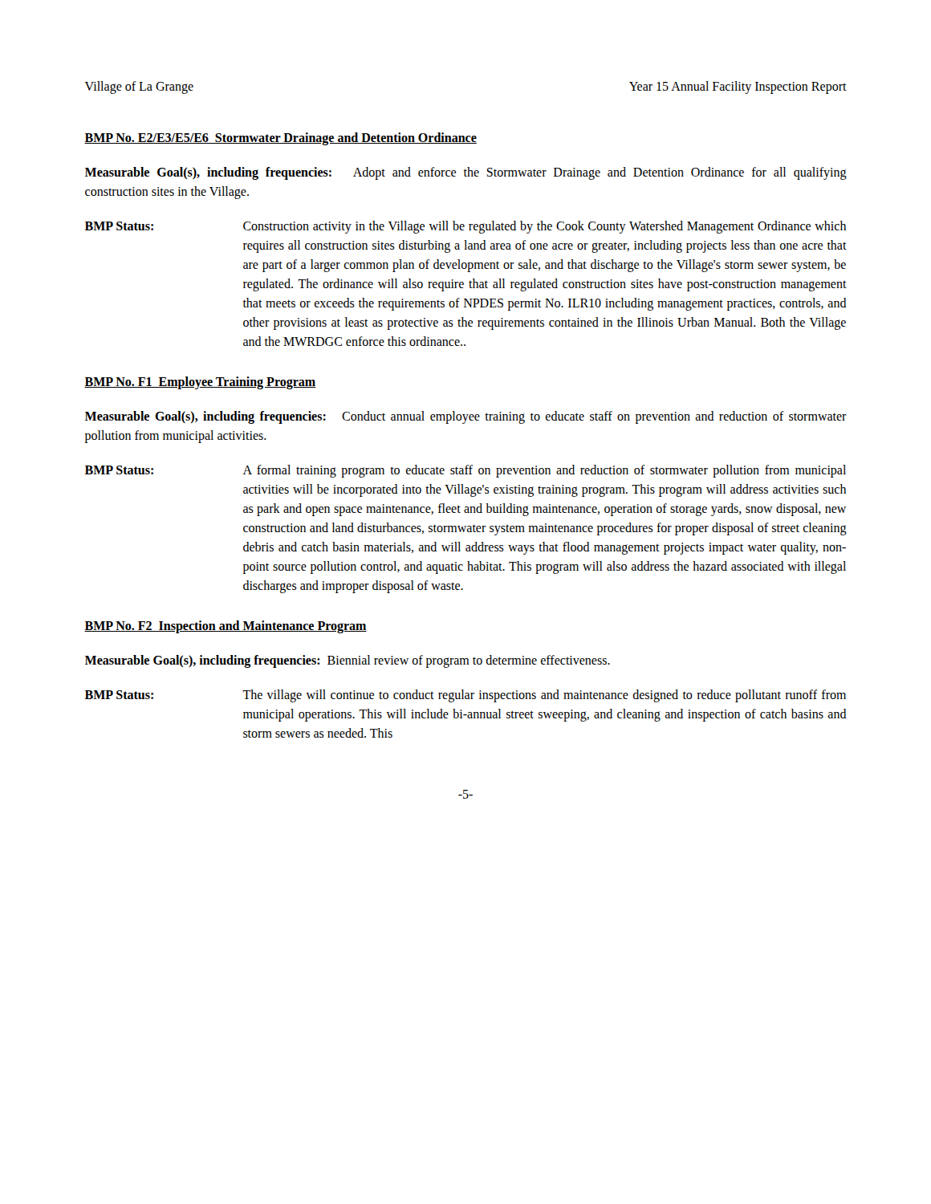Village of La Grange Year 15 Annual Facility Inspection Report
BMP No. E2/E3/E5/E6 Stormwater Drainage and Detention Ordinance
Measurable Goal(s), including frequencies: Adopt and enforce the Stormwater Drainage and Detention Ordinance for all qualifying construction sites in the Village.
BMP Status:
Construction activity in the Village will be regulated by the Cook County Watershed Management Ordinance which requires all construction sites disturbing a land area of one acre or greater, including projects less than one acre that are part of a larger common plan of development or sale, and that discharge to the Village's storm sewer system, be regulated. The ordinance will also require that all regulated construction sites have post-construction management that meets or exceeds the requirements of NPDES permit No. ILR10 including management practices, controls, and other provisions at least as protective as the requirements contained in the Illinois Urban Manual. Both the Village and the MWRDGC enforce this ordinance..
BMP No. F1 Employee Training Program
Measurable Goal(s), including frequencies: Conduct annual employee training to educate staff on prevention and reduction of stormwater pollution from municipal activities.
BMP Status:
A formal training program to educate staff on prevention and reduction of stormwater pollution from municipal activities will be incorporated into the Village's existing training program. This program will address activities such as park and open space maintenance, fleet and building maintenance, operation of storage yards, snow disposal, new construction and land disturbances, stormwater system maintenance procedures for proper disposal of street cleaning debris and catch basin materials, and will address ways that flood management projects impact water quality, non-point source pollution control, and aquatic habitat. This program will also address the hazard associated with illegal discharges and improper disposal of waste.
BMP No. F2 Inspection and Maintenance Program
Measurable Goal(s), including frequencies: Biennial review of program to determine effectiveness.
BMP Status:
The village will continue to conduct regular inspections and maintenance designed to reduce pollutant runoff from municipal operations. This will include bi-annual street sweeping, and cleaning and inspection of catch basins and storm sewers as needed. This
-5-